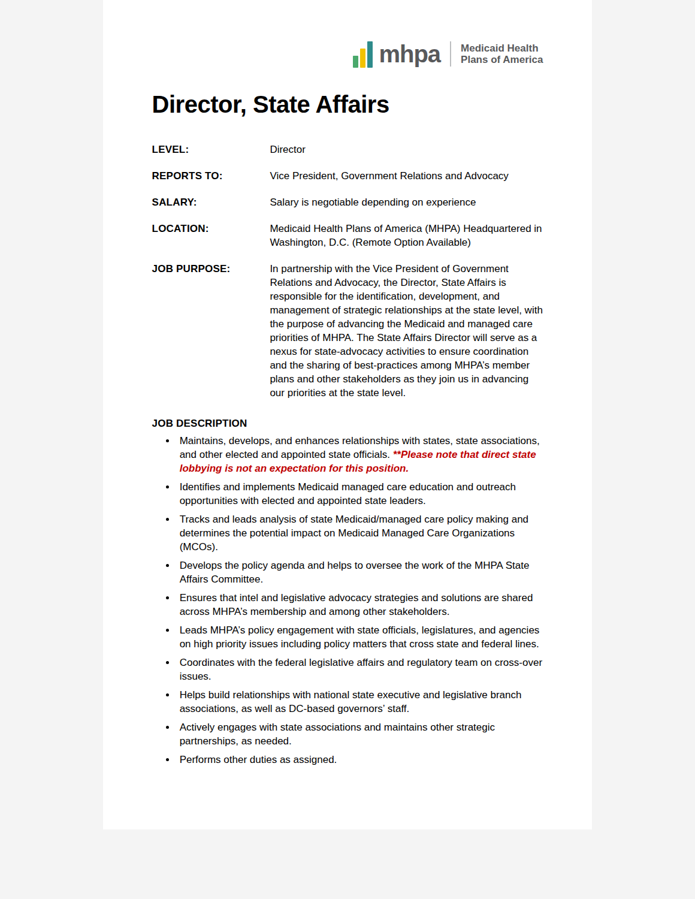mhpa
Medicaid Health
Plans of America
Director, State Affairs
LEVEL:
Director
REPORTS TO:
Vice President, Government Relations and Advocacy
SALARY:
Salary is negotiable depending on experience
LOCATION:
Medicaid Health Plans of America (MHPA) Headquartered in Washington, D.C. (Remote Option Available)
JOB PURPOSE:
In partnership with the Vice President of Government Relations and Advocacy, the Director, State Affairs is responsible for the identification, development, and management of strategic relationships at the state level, with the purpose of advancing the Medicaid and managed care priorities of MHPA. The State Affairs Director will serve as a nexus for state-advocacy activities to ensure coordination and the sharing of best-practices among MHPA’s member plans and other stakeholders as they join us in advancing our priorities at the state level.
JOB DESCRIPTION
Maintains, develops, and enhances relationships with states, state associations, and other elected and appointed state officials. **Please note that direct state lobbying is not an expectation for this position.
Identifies and implements Medicaid managed care education and outreach opportunities with elected and appointed state leaders.
Tracks and leads analysis of state Medicaid/managed care policy making and determines the potential impact on Medicaid Managed Care Organizations (MCOs).
Develops the policy agenda and helps to oversee the work of the MHPA State Affairs Committee.
Ensures that intel and legislative advocacy strategies and solutions are shared across MHPA’s membership and among other stakeholders.
Leads MHPA’s policy engagement with state officials, legislatures, and agencies on high priority issues including policy matters that cross state and federal lines.
Coordinates with the federal legislative affairs and regulatory team on cross-over issues.
Helps build relationships with national state executive and legislative branch associations, as well as DC-based governors’ staff.
Actively engages with state associations and maintains other strategic partnerships, as needed.
Performs other duties as assigned.